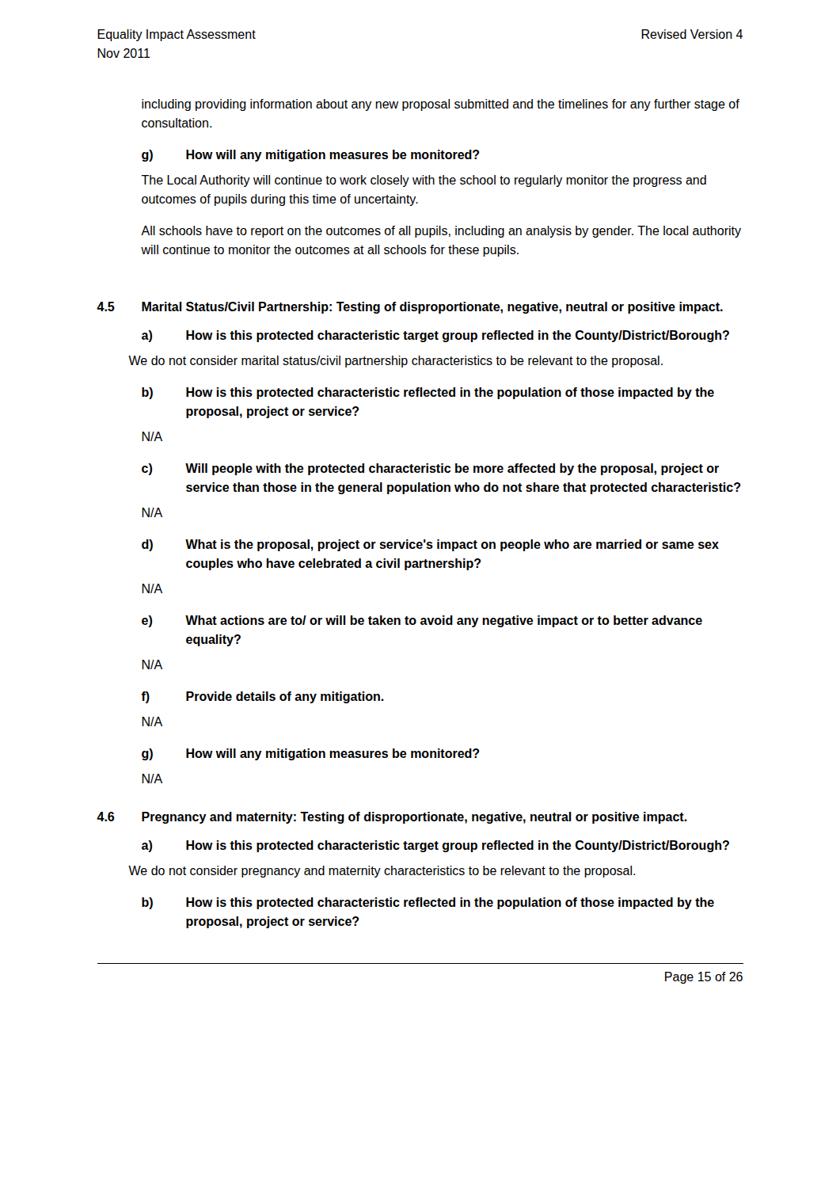Equality Impact Assessment
Nov 2011
Revised Version 4
including providing information about any new proposal submitted and the timelines for any further stage of consultation.
g)
How will any mitigation measures be monitored?
The Local Authority will continue to work closely with the school to regularly monitor the progress and outcomes of pupils during this time of uncertainty.
All schools have to report on the outcomes of all pupils, including an analysis by gender. The local authority will continue to monitor the outcomes at all schools for these pupils.
4.5
Marital Status/Civil Partnership: Testing of disproportionate, negative, neutral or positive impact.
a)
How is this protected characteristic target group reflected in the County/District/Borough?
We do not consider marital status/civil partnership characteristics to be relevant to the proposal.
b)
How is this protected characteristic reflected in the population of those impacted by the proposal, project or service?
N/A
c)
Will people with the protected characteristic be more affected by the proposal, project or service than those in the general population who do not share that protected characteristic?
N/A
d)
What is the proposal, project or service's impact on people who are married or same sex couples who have celebrated a civil partnership?
N/A
e)
What actions are to/ or will be taken to avoid any negative impact or to better advance equality?
N/A
f)
Provide details of any mitigation.
N/A
g)
How will any mitigation measures be monitored?
N/A
4.6
Pregnancy and maternity: Testing of disproportionate, negative, neutral or positive impact.
a)
How is this protected characteristic target group reflected in the County/District/Borough?
We do not consider pregnancy and maternity characteristics to be relevant to the proposal.
b)
How is this protected characteristic reflected in the population of those impacted by the proposal, project or service?
Page 15 of 26